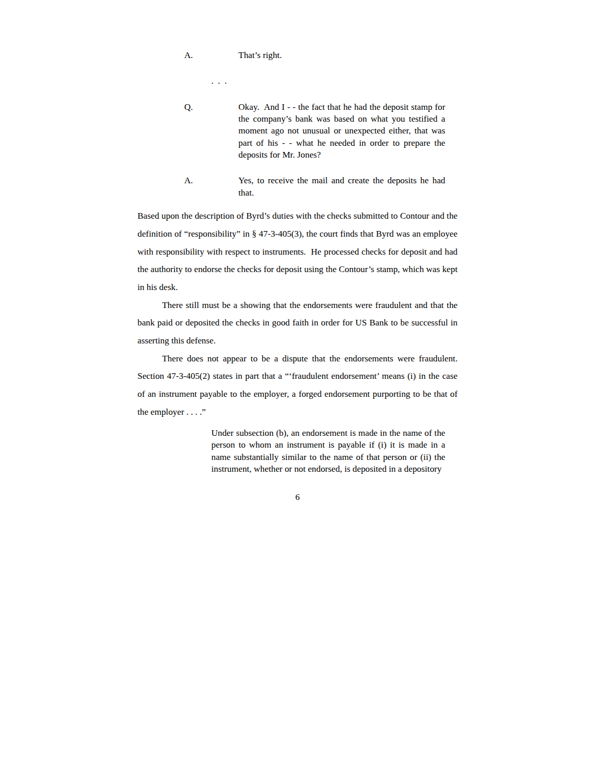A. That’s right.
. . .
Q. Okay. And I - - the fact that he had the deposit stamp for the company’s bank was based on what you testified a moment ago not unusual or unexpected either, that was part of his - - what he needed in order to prepare the deposits for Mr. Jones?
A. Yes, to receive the mail and create the deposits he had that.
Based upon the description of Byrd’s duties with the checks submitted to Contour and the definition of “responsibility” in § 47-3-405(3), the court finds that Byrd was an employee with responsibility with respect to instruments. He processed checks for deposit and had the authority to endorse the checks for deposit using the Contour’s stamp, which was kept in his desk.
There still must be a showing that the endorsements were fraudulent and that the bank paid or deposited the checks in good faith in order for US Bank to be successful in asserting this defense.
There does not appear to be a dispute that the endorsements were fraudulent. Section 47-3-405(2) states in part that a “‘fraudulent endorsement’ means (i) in the case of an instrument payable to the employer, a forged endorsement purporting to be that of the employer . . . .”
Under subsection (b), an endorsement is made in the name of the person to whom an instrument is payable if (i) it is made in a name substantially similar to the name of that person or (ii) the instrument, whether or not endorsed, is deposited in a depository
6